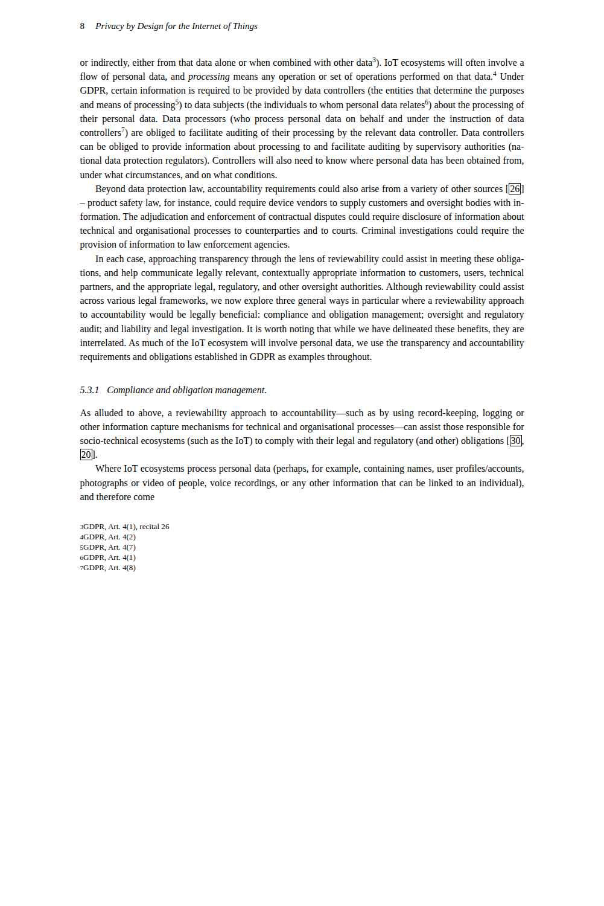8 Privacy by Design for the Internet of Things
or indirectly, either from that data alone or when combined with other data3). IoT ecosystems will often involve a flow of personal data, and processing means any operation or set of operations performed on that data.4 Under GDPR, certain information is required to be provided by data controllers (the entities that determine the purposes and means of processing5) to data subjects (the individuals to whom personal data relates6) about the processing of their personal data. Data processors (who process personal data on behalf and under the instruction of data controllers7) are obliged to facilitate auditing of their processing by the relevant data controller. Data controllers can be obliged to provide information about processing to and facilitate auditing by supervisory authorities (national data protection regulators). Controllers will also need to know where personal data has been obtained from, under what circumstances, and on what conditions.
Beyond data protection law, accountability requirements could also arise from a variety of other sources [26] – product safety law, for instance, could require device vendors to supply customers and oversight bodies with information. The adjudication and enforcement of contractual disputes could require disclosure of information about technical and organisational processes to counterparties and to courts. Criminal investigations could require the provision of information to law enforcement agencies.
In each case, approaching transparency through the lens of reviewability could assist in meeting these obligations, and help communicate legally relevant, contextually appropriate information to customers, users, technical partners, and the appropriate legal, regulatory, and other oversight authorities. Although reviewability could assist across various legal frameworks, we now explore three general ways in particular where a reviewability approach to accountability would be legally beneficial: compliance and obligation management; oversight and regulatory audit; and liability and legal investigation. It is worth noting that while we have delineated these benefits, they are interrelated. As much of the IoT ecosystem will involve personal data, we use the transparency and accountability requirements and obligations established in GDPR as examples throughout.
5.3.1 Compliance and obligation management.
As alluded to above, a reviewability approach to accountability—such as by using record-keeping, logging or other information capture mechanisms for technical and organisational processes—can assist those responsible for socio-technical ecosystems (such as the IoT) to comply with their legal and regulatory (and other) obligations [30, 20].
Where IoT ecosystems process personal data (perhaps, for example, containing names, user profiles/accounts, photographs or video of people, voice recordings, or any other information that can be linked to an individual), and therefore come
3GDPR, Art. 4(1), recital 26
4GDPR, Art. 4(2)
5GDPR, Art. 4(7)
6GDPR, Art. 4(1)
7GDPR, Art. 4(8)